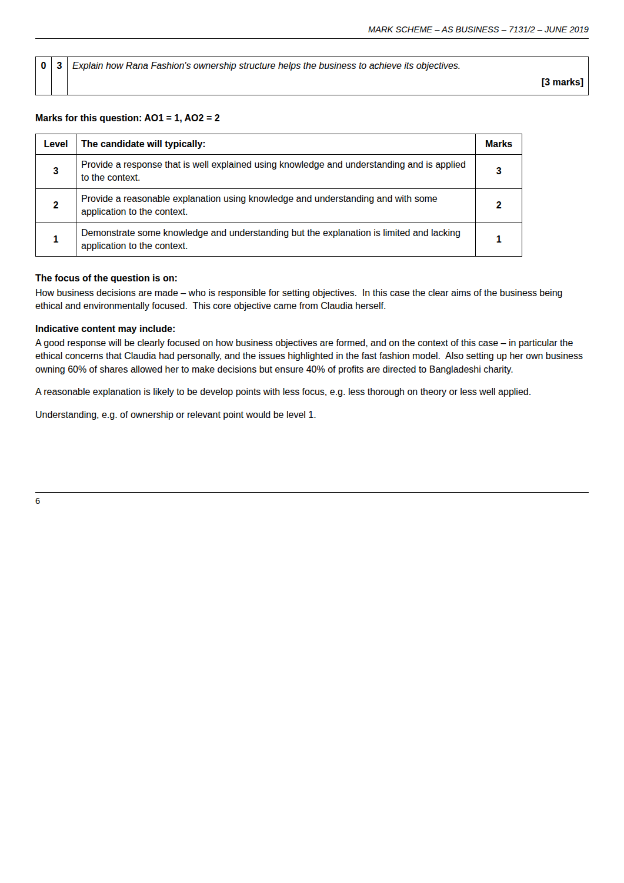MARK SCHEME – AS BUSINESS – 7131/2 – JUNE 2019
03
Explain how Rana Fashion's ownership structure helps the business to achieve its objectives.
[3 marks]
Marks for this question: AO1 = 1, AO2 = 2
| Level | The candidate will typically: | Marks |
| --- | --- | --- |
| 3 | Provide a response that is well explained using knowledge and understanding and is applied to the context. | 3 |
| 2 | Provide a reasonable explanation using knowledge and understanding and with some application to the context. | 2 |
| 1 | Demonstrate some knowledge and understanding but the explanation is limited and lacking application to the context. | 1 |
The focus of the question is on:
How business decisions are made – who is responsible for setting objectives. In this case the clear aims of the business being ethical and environmentally focused. This core objective came from Claudia herself.
Indicative content may include:
A good response will be clearly focused on how business objectives are formed, and on the context of this case – in particular the ethical concerns that Claudia had personally, and the issues highlighted in the fast fashion model. Also setting up her own business owning 60% of shares allowed her to make decisions but ensure 40% of profits are directed to Bangladeshi charity.
A reasonable explanation is likely to be develop points with less focus, e.g. less thorough on theory or less well applied.
Understanding, e.g. of ownership or relevant point would be level 1.
6